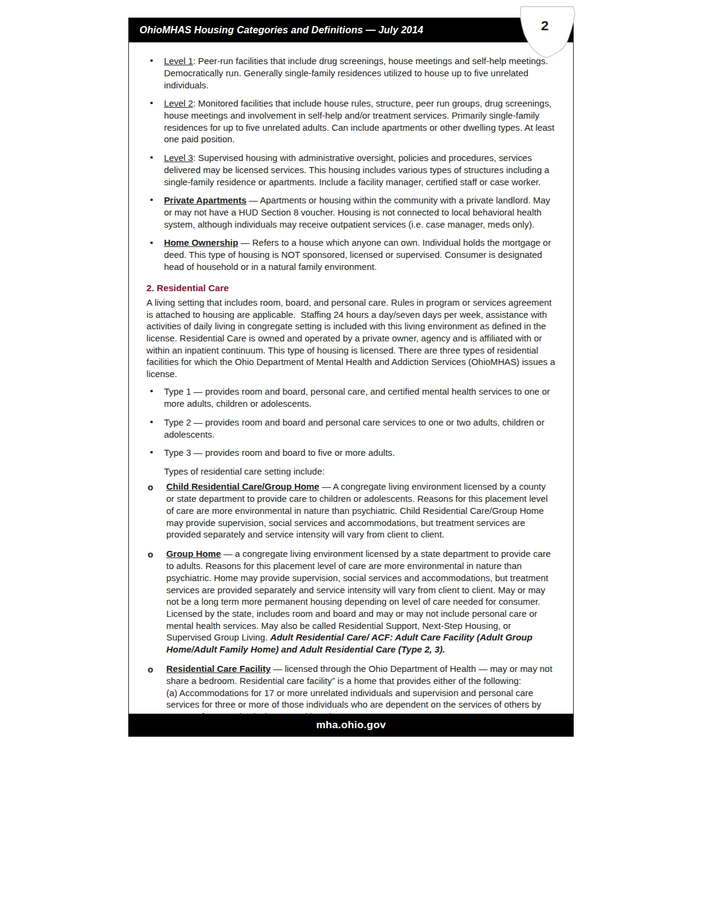OhioMHAS Housing Categories and Definitions — July 2014
2
Level 1: Peer-run facilities that include drug screenings, house meetings and self-help meetings. Democratically run. Generally single-family residences utilized to house up to five unrelated individuals.
Level 2: Monitored facilities that include house rules, structure, peer run groups, drug screenings, house meetings and involvement in self-help and/or treatment services. Primarily single-family residences for up to five unrelated adults. Can include apartments or other dwelling types. At least one paid position.
Level 3: Supervised housing with administrative oversight, policies and procedures, services delivered may be licensed services. This housing includes various types of structures including a single-family residence or apartments. Include a facility manager, certified staff or case worker.
Private Apartments — Apartments or housing within the community with a private landlord. May or may not have a HUD Section 8 voucher. Housing is not connected to local behavioral health system, although individuals may receive outpatient services (i.e. case manager, meds only).
Home Ownership — Refers to a house which anyone can own. Individual holds the mortgage or deed. This type of housing is NOT sponsored, licensed or supervised. Consumer is designated head of household or in a natural family environment.
2. Residential Care
A living setting that includes room, board, and personal care. Rules in program or services agreement is attached to housing are applicable. Staffing 24 hours a day/seven days per week, assistance with activities of daily living in congregate setting is included with this living environment as defined in the license. Residential Care is owned and operated by a private owner, agency and is affiliated with or within an inpatient continuum. This type of housing is licensed. There are three types of residential facilities for which the Ohio Department of Mental Health and Addiction Services (OhioMHAS) issues a license.
Type 1 — provides room and board, personal care, and certified mental health services to one or more adults, children or adolescents.
Type 2 — provides room and board and personal care services to one or two adults, children or adolescents.
Type 3 — provides room and board to five or more adults.
Types of residential care setting include:
Child Residential Care/Group Home — A congregate living environment licensed by a county or state department to provide care to children or adolescents. Reasons for this placement level of care are more environmental in nature than psychiatric. Child Residential Care/Group Home may provide supervision, social services and accommodations, but treatment services are provided separately and service intensity will vary from client to client.
Group Home — a congregate living environment licensed by a state department to provide care to adults. Reasons for this placement level of care are more environmental in nature than psychiatric. Home may provide supervision, social services and accommodations, but treatment services are provided separately and service intensity will vary from client to client. May or may not be a long term more permanent housing depending on level of care needed for consumer. Licensed by the state, includes room and board and may or may not include personal care or mental health services. May also be called Residential Support, Next-Step Housing, or Supervised Group Living. Adult Residential Care/ ACF: Adult Care Facility (Adult Group Home/Adult Family Home) and Adult Residential Care (Type 2, 3).
Residential Care Facility — licensed through the Ohio Department of Health — may or may not share a bedroom. Residential care facility” is a home that provides either of the following:
(a) Accommodations for 17 or more unrelated individuals and supervision and personal care services for three or more of those individuals who are dependent on the services of others by reason of age or physical or mental impairment;
mha.ohio.gov